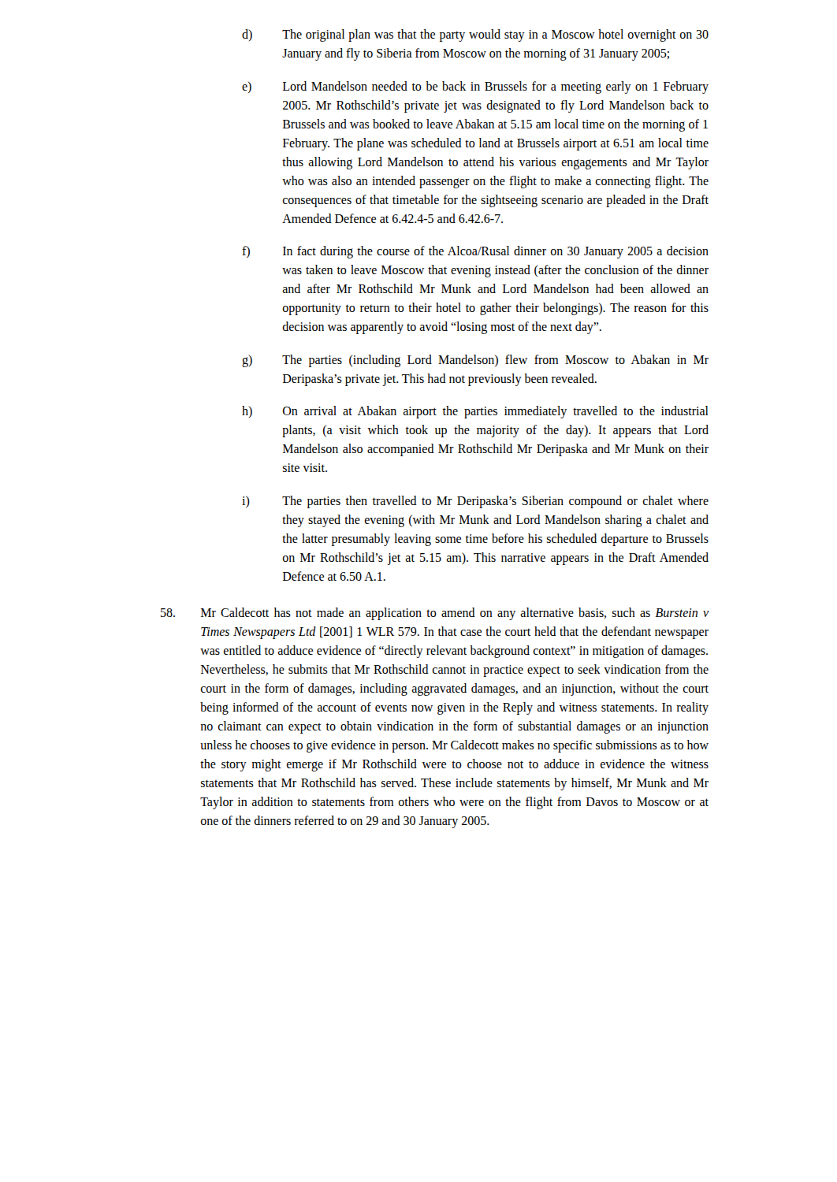d) The original plan was that the party would stay in a Moscow hotel overnight on 30 January and fly to Siberia from Moscow on the morning of 31 January 2005;
e) Lord Mandelson needed to be back in Brussels for a meeting early on 1 February 2005. Mr Rothschild’s private jet was designated to fly Lord Mandelson back to Brussels and was booked to leave Abakan at 5.15 am local time on the morning of 1 February. The plane was scheduled to land at Brussels airport at 6.51 am local time thus allowing Lord Mandelson to attend his various engagements and Mr Taylor who was also an intended passenger on the flight to make a connecting flight. The consequences of that timetable for the sightseeing scenario are pleaded in the Draft Amended Defence at 6.42.4-5 and 6.42.6-7.
f) In fact during the course of the Alcoa/Rusal dinner on 30 January 2005 a decision was taken to leave Moscow that evening instead (after the conclusion of the dinner and after Mr Rothschild Mr Munk and Lord Mandelson had been allowed an opportunity to return to their hotel to gather their belongings). The reason for this decision was apparently to avoid “losing most of the next day”.
g) The parties (including Lord Mandelson) flew from Moscow to Abakan in Mr Deripaska’s private jet. This had not previously been revealed.
h) On arrival at Abakan airport the parties immediately travelled to the industrial plants, (a visit which took up the majority of the day). It appears that Lord Mandelson also accompanied Mr Rothschild Mr Deripaska and Mr Munk on their site visit.
i) The parties then travelled to Mr Deripaska’s Siberian compound or chalet where they stayed the evening (with Mr Munk and Lord Mandelson sharing a chalet and the latter presumably leaving some time before his scheduled departure to Brussels on Mr Rothschild’s jet at 5.15 am). This narrative appears in the Draft Amended Defence at 6.50 A.1.
58. Mr Caldecott has not made an application to amend on any alternative basis, such as Burstein v Times Newspapers Ltd [2001] 1 WLR 579. In that case the court held that the defendant newspaper was entitled to adduce evidence of “directly relevant background context” in mitigation of damages. Nevertheless, he submits that Mr Rothschild cannot in practice expect to seek vindication from the court in the form of damages, including aggravated damages, and an injunction, without the court being informed of the account of events now given in the Reply and witness statements. In reality no claimant can expect to obtain vindication in the form of substantial damages or an injunction unless he chooses to give evidence in person. Mr Caldecott makes no specific submissions as to how the story might emerge if Mr Rothschild were to choose not to adduce in evidence the witness statements that Mr Rothschild has served. These include statements by himself, Mr Munk and Mr Taylor in addition to statements from others who were on the flight from Davos to Moscow or at one of the dinners referred to on 29 and 30 January 2005.